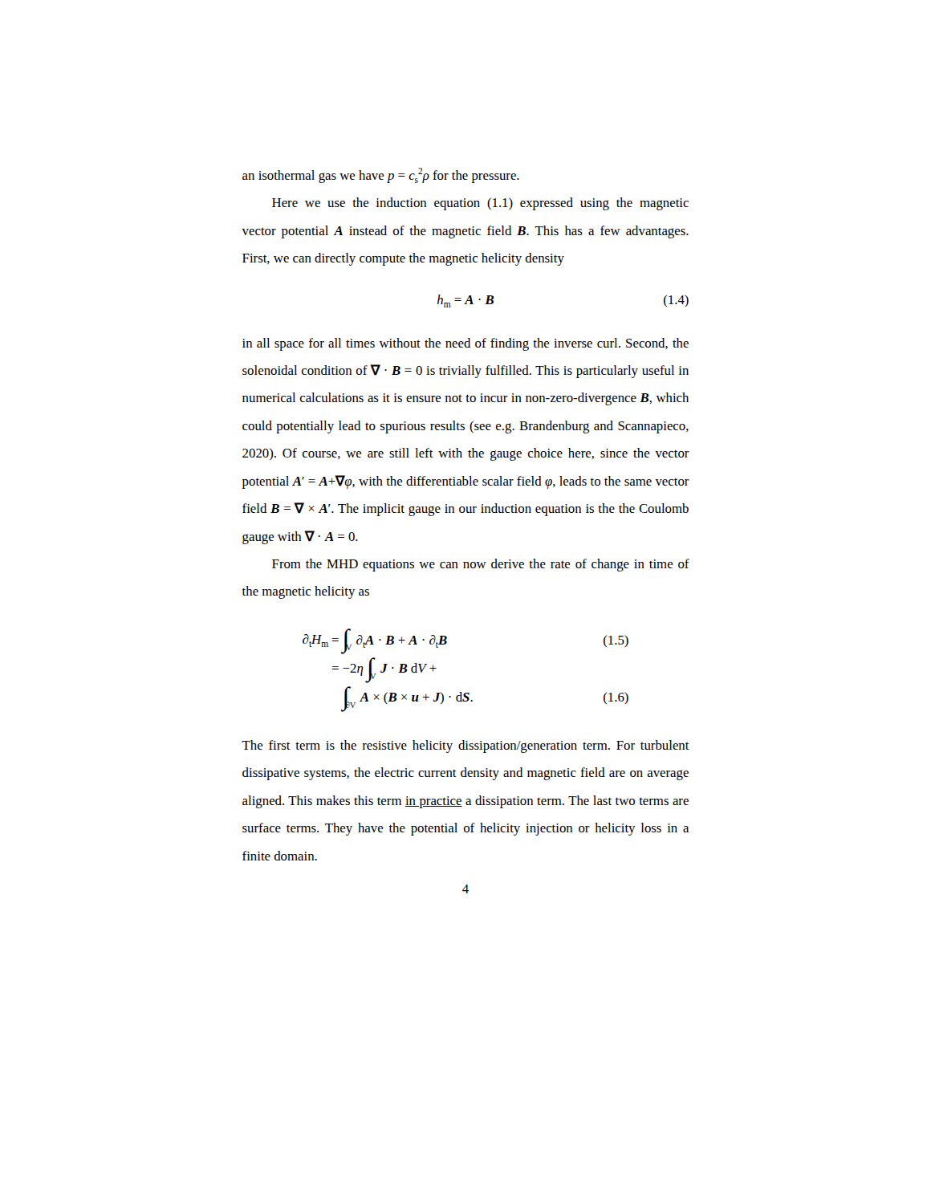an isothermal gas we have p = cs2ρ for the pressure.
Here we use the induction equation (1.1) expressed using the magnetic vector potential A instead of the magnetic field B. This has a few advantages. First, we can directly compute the magnetic helicity density
hm = A · B
(1.4)
in all space for all times without the need of finding the inverse curl. Second, the solenoidal condition of ∇ · B = 0 is trivially fulfilled. This is particularly useful in numerical calculations as it is ensure not to incur in non-zero-divergence B, which could potentially lead to spurious results (see e.g. Brandenburg and Scannapieco, 2020). Of course, we are still left with the gauge choice here, since the vector potential A′ = A+∇φ, with the differentiable scalar field φ, leads to the same vector field B = ∇ × A′. The implicit gauge in our induction equation is the the Coulomb gauge with ∇ · A = 0.
From the MHD equations we can now derive the rate of change in time of the magnetic helicity as
| ∂ t H m | = | ∫ V ∂ t A · B + A · ∂ t B | | (1.5) |
| | = | −2 η ∫ V J · B d V + | | |
| | | ∫ ∂V A × ( B × u + J ) · d S . | | (1.6) |
The first term is the resistive helicity dissipation/generation term. For turbulent dissipative systems, the electric current density and magnetic field are on average aligned. This makes this term in practice a dissipation term. The last two terms are surface terms. They have the potential of helicity injection or helicity loss in a finite domain.
4